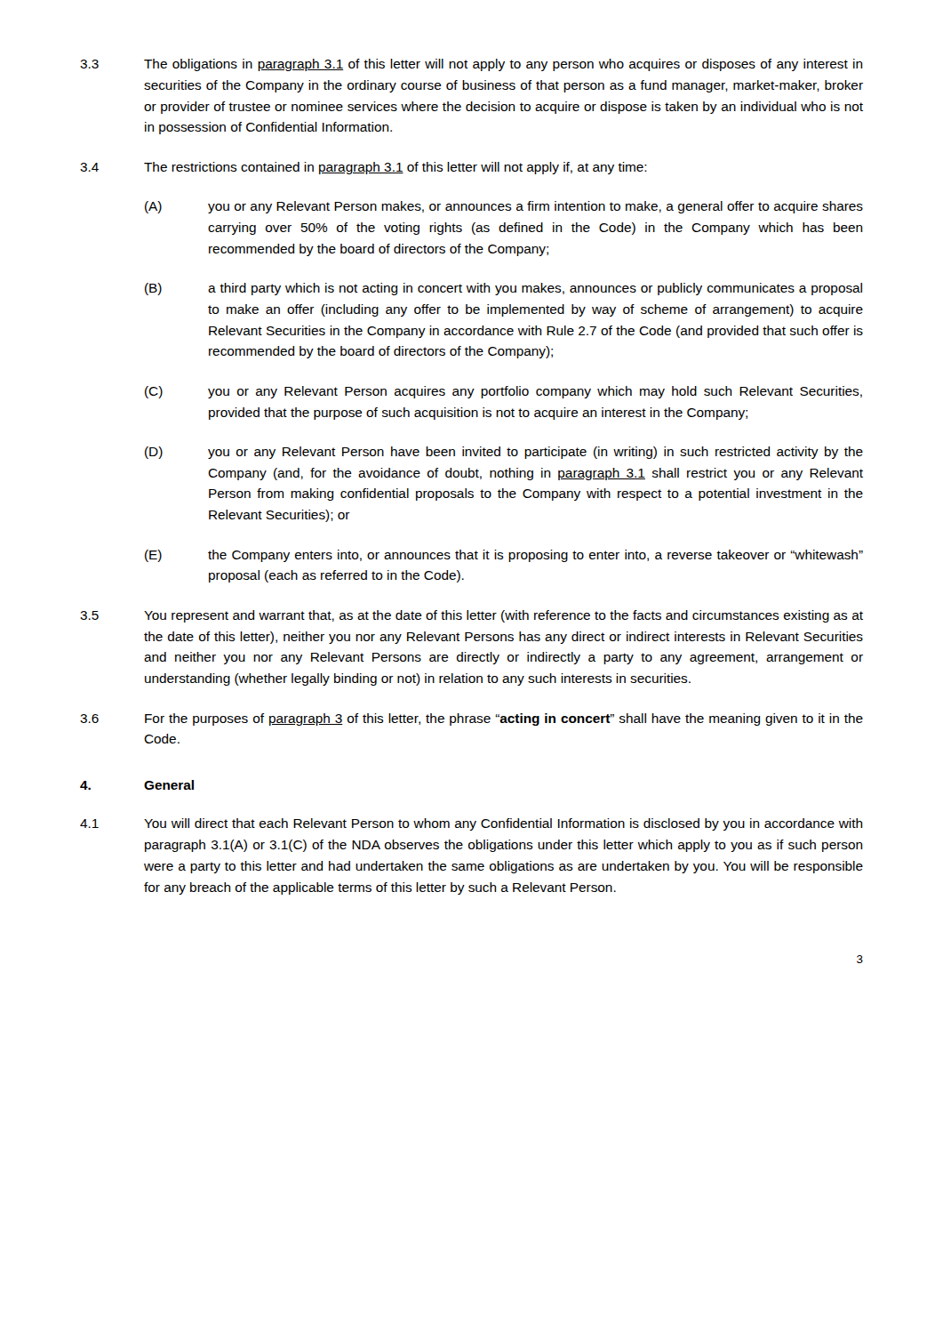3.3
The obligations in paragraph 3.1 of this letter will not apply to any person who acquires or disposes of any interest in securities of the Company in the ordinary course of business of that person as a fund manager, market-maker, broker or provider of trustee or nominee services where the decision to acquire or dispose is taken by an individual who is not in possession of Confidential Information.
3.4
The restrictions contained in paragraph 3.1 of this letter will not apply if, at any time:
(A)
you or any Relevant Person makes, or announces a firm intention to make, a general offer to acquire shares carrying over 50% of the voting rights (as defined in the Code) in the Company which has been recommended by the board of directors of the Company;
(B)
a third party which is not acting in concert with you makes, announces or publicly communicates a proposal to make an offer (including any offer to be implemented by way of scheme of arrangement) to acquire Relevant Securities in the Company in accordance with Rule 2.7 of the Code (and provided that such offer is recommended by the board of directors of the Company);
(C)
you or any Relevant Person acquires any portfolio company which may hold such Relevant Securities, provided that the purpose of such acquisition is not to acquire an interest in the Company;
(D)
you or any Relevant Person have been invited to participate (in writing) in such restricted activity by the Company (and, for the avoidance of doubt, nothing in paragraph 3.1 shall restrict you or any Relevant Person from making confidential proposals to the Company with respect to a potential investment in the Relevant Securities); or
(E)
the Company enters into, or announces that it is proposing to enter into, a reverse takeover or “whitewash” proposal (each as referred to in the Code).
3.5
You represent and warrant that, as at the date of this letter (with reference to the facts and circumstances existing as at the date of this letter), neither you nor any Relevant Persons has any direct or indirect interests in Relevant Securities and neither you nor any Relevant Persons are directly or indirectly a party to any agreement, arrangement or understanding (whether legally binding or not) in relation to any such interests in securities.
3.6
For the purposes of paragraph 3 of this letter, the phrase “acting in concert” shall have the meaning given to it in the Code.
4. General
4.1
You will direct that each Relevant Person to whom any Confidential Information is disclosed by you in accordance with paragraph 3.1(A) or 3.1(C) of the NDA observes the obligations under this letter which apply to you as if such person were a party to this letter and had undertaken the same obligations as are undertaken by you. You will be responsible for any breach of the applicable terms of this letter by such a Relevant Person.
3